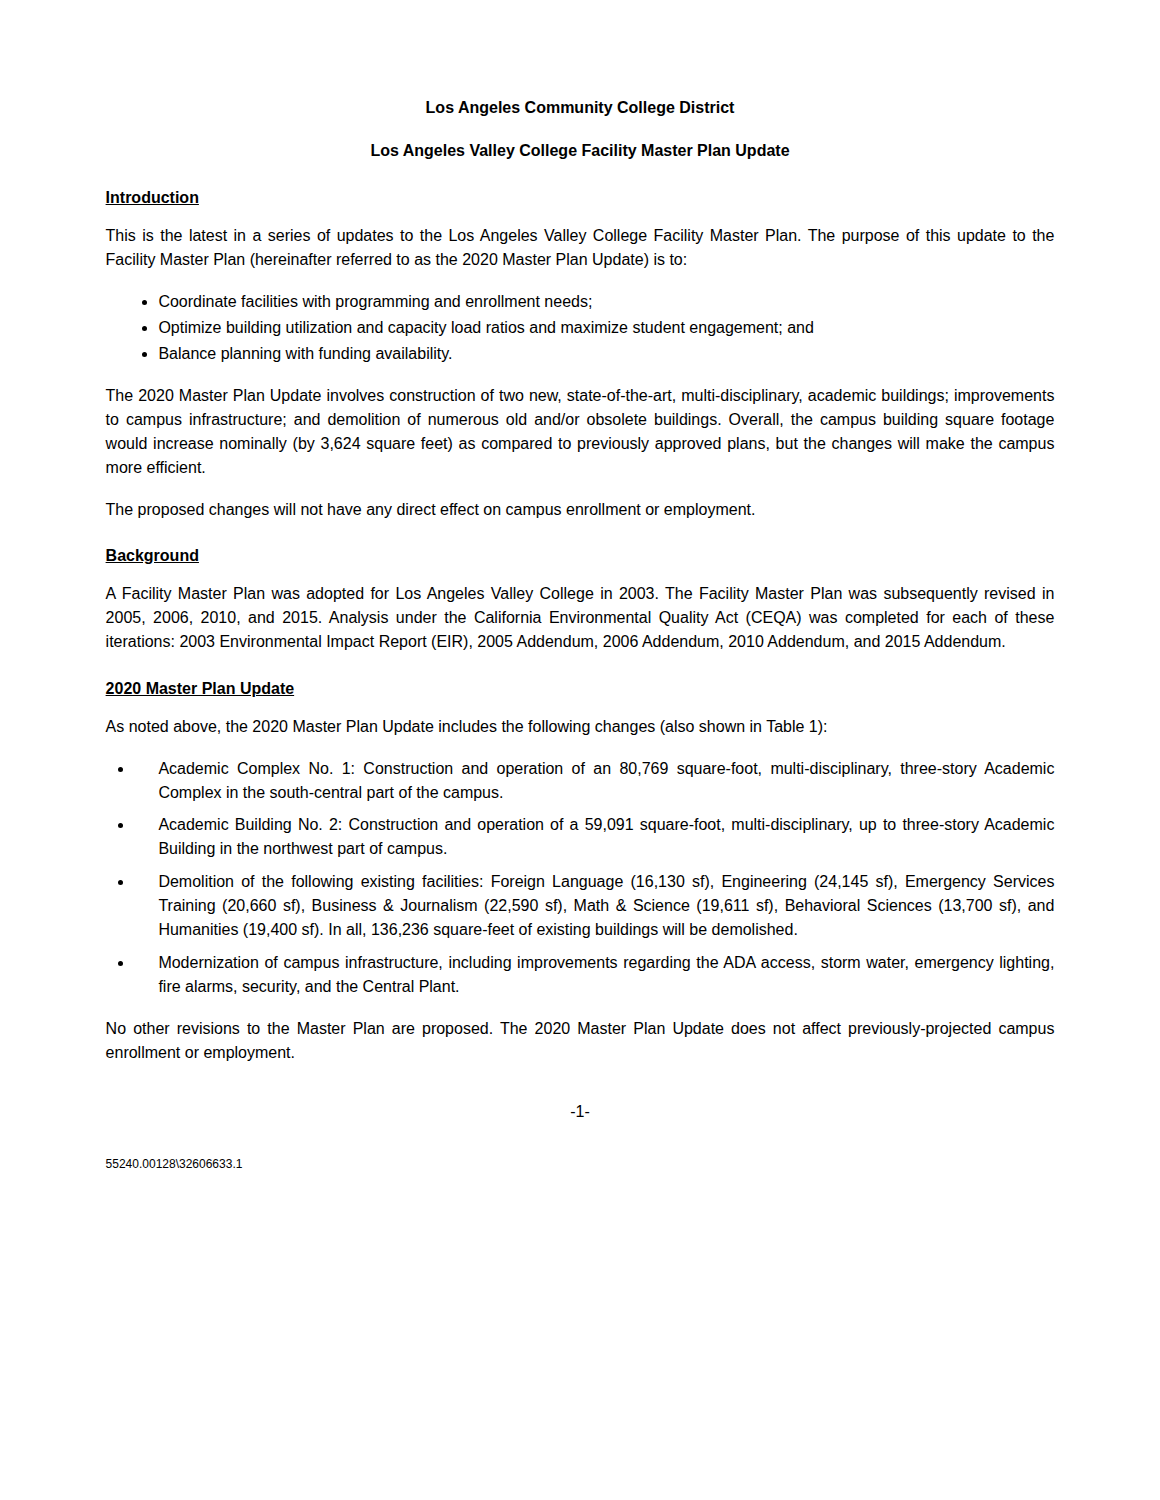Los Angeles Community College District
Los Angeles Valley College Facility Master Plan Update
Introduction
This is the latest in a series of updates to the Los Angeles Valley College Facility Master Plan. The purpose of this update to the Facility Master Plan (hereinafter referred to as the 2020 Master Plan Update) is to:
Coordinate facilities with programming and enrollment needs;
Optimize building utilization and capacity load ratios and maximize student engagement; and
Balance planning with funding availability.
The 2020 Master Plan Update involves construction of two new, state-of-the-art, multi-disciplinary, academic buildings; improvements to campus infrastructure; and demolition of numerous old and/or obsolete buildings. Overall, the campus building square footage would increase nominally (by 3,624 square feet) as compared to previously approved plans, but the changes will make the campus more efficient.
The proposed changes will not have any direct effect on campus enrollment or employment.
Background
A Facility Master Plan was adopted for Los Angeles Valley College in 2003. The Facility Master Plan was subsequently revised in 2005, 2006, 2010, and 2015. Analysis under the California Environmental Quality Act (CEQA) was completed for each of these iterations: 2003 Environmental Impact Report (EIR), 2005 Addendum, 2006 Addendum, 2010 Addendum, and 2015 Addendum.
2020 Master Plan Update
As noted above, the 2020 Master Plan Update includes the following changes (also shown in Table 1):
Academic Complex No. 1: Construction and operation of an 80,769 square-foot, multi-disciplinary, three-story Academic Complex in the south-central part of the campus.
Academic Building No. 2: Construction and operation of a 59,091 square-foot, multi-disciplinary, up to three-story Academic Building in the northwest part of campus.
Demolition of the following existing facilities: Foreign Language (16,130 sf), Engineering (24,145 sf), Emergency Services Training (20,660 sf), Business & Journalism (22,590 sf), Math & Science (19,611 sf), Behavioral Sciences (13,700 sf), and Humanities (19,400 sf). In all, 136,236 square-feet of existing buildings will be demolished.
Modernization of campus infrastructure, including improvements regarding the ADA access, storm water, emergency lighting, fire alarms, security, and the Central Plant.
No other revisions to the Master Plan are proposed. The 2020 Master Plan Update does not affect previously-projected campus enrollment or employment.
-1-
55240.00128\32606633.1